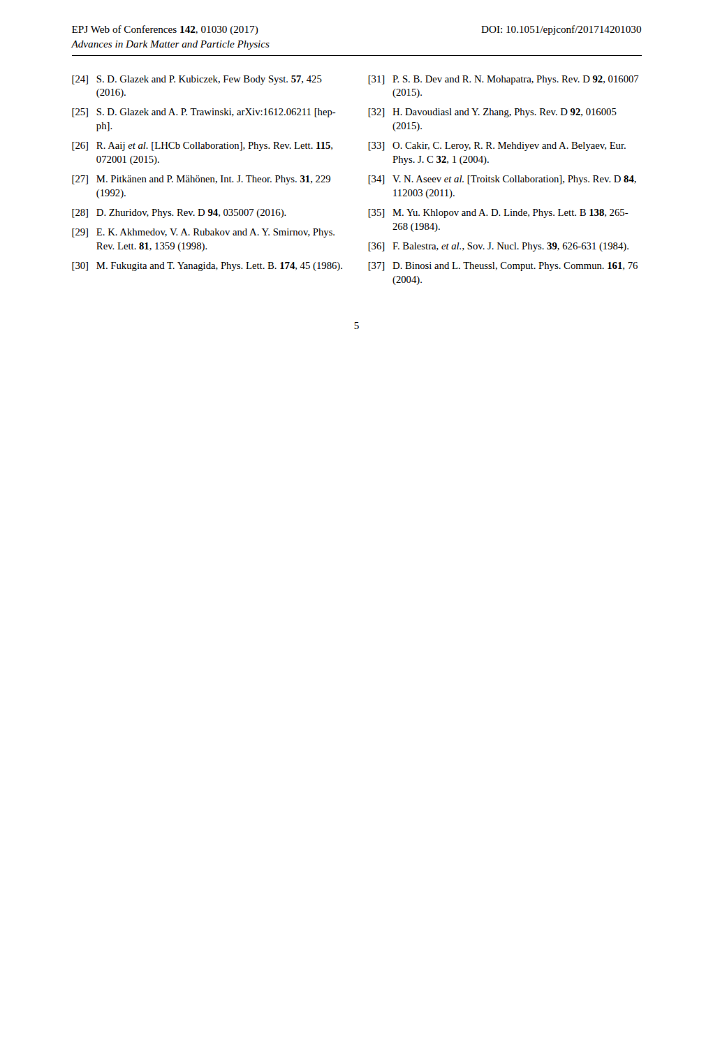EPJ Web of Conferences 142, 01030 (2017)
Advances in Dark Matter and Particle Physics
DOI: 10.1051/epjconf/201714201030
[24] S. D. Glazek and P. Kubiczek, Few Body Syst. 57, 425 (2016).
[25] S. D. Glazek and A. P. Trawinski, arXiv:1612.06211 [hep-ph].
[26] R. Aaij et al. [LHCb Collaboration], Phys. Rev. Lett. 115, 072001 (2015).
[27] M. Pitkänen and P. Mähönen, Int. J. Theor. Phys. 31, 229 (1992).
[28] D. Zhuridov, Phys. Rev. D 94, 035007 (2016).
[29] E. K. Akhmedov, V. A. Rubakov and A. Y. Smirnov, Phys. Rev. Lett. 81, 1359 (1998).
[30] M. Fukugita and T. Yanagida, Phys. Lett. B. 174, 45 (1986).
[31] P. S. B. Dev and R. N. Mohapatra, Phys. Rev. D 92, 016007 (2015).
[32] H. Davoudiasl and Y. Zhang, Phys. Rev. D 92, 016005 (2015).
[33] O. Cakir, C. Leroy, R. R. Mehdiyev and A. Belyaev, Eur. Phys. J. C 32, 1 (2004).
[34] V. N. Aseev et al. [Troitsk Collaboration], Phys. Rev. D 84, 112003 (2011).
[35] M. Yu. Khlopov and A. D. Linde, Phys. Lett. B 138, 265-268 (1984).
[36] F. Balestra, et al., Sov. J. Nucl. Phys. 39, 626-631 (1984).
[37] D. Binosi and L. Theussl, Comput. Phys. Commun. 161, 76 (2004).
5